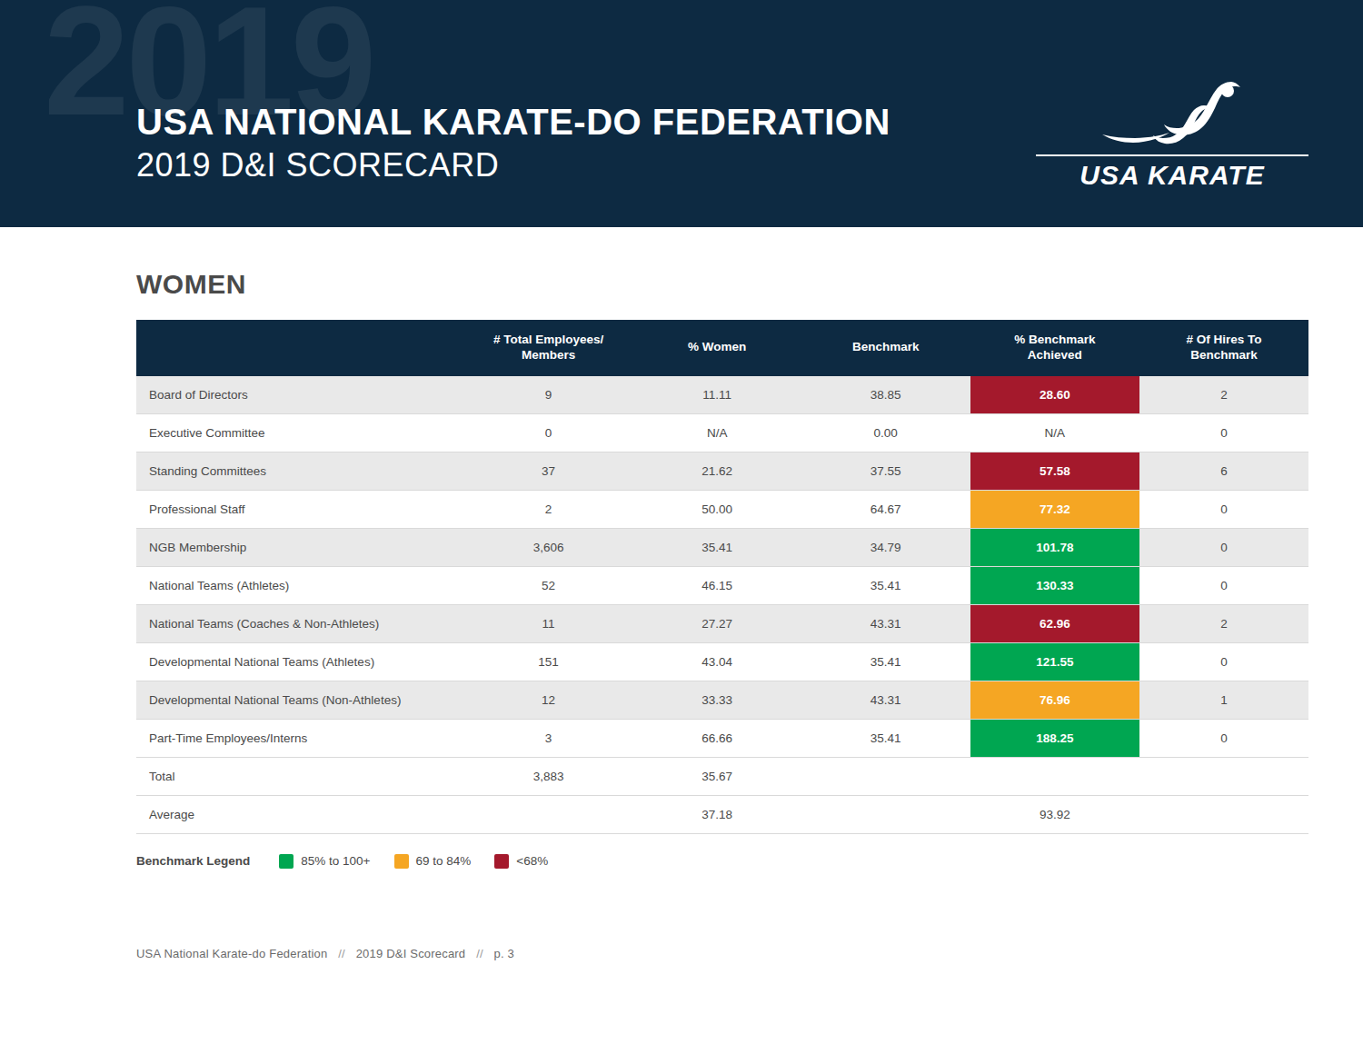2019
USA KARATE
USA NATIONAL KARATE-DO FEDERATION
2019 D&I SCORECARD
WOMEN
| | # Total Employees/ Members | % Women | Benchmark | % Benchmark Achieved | # Of Hires To Benchmark |
| --- | --- | --- | --- | --- | --- |
| Board of Directors | 9 | 11.11 | 38.85 | 28.60 | 2 |
| Executive Committee | 0 | N/A | 0.00 | N/A | 0 |
| Standing Committees | 37 | 21.62 | 37.55 | 57.58 | 6 |
| Professional Staff | 2 | 50.00 | 64.67 | 77.32 | 0 |
| NGB Membership | 3,606 | 35.41 | 34.79 | 101.78 | 0 |
| National Teams (Athletes) | 52 | 46.15 | 35.41 | 130.33 | 0 |
| National Teams (Coaches & Non-Athletes) | 11 | 27.27 | 43.31 | 62.96 | 2 |
| Developmental National Teams (Athletes) | 151 | 43.04 | 35.41 | 121.55 | 0 |
| Developmental National Teams (Non-Athletes) | 12 | 33.33 | 43.31 | 76.96 | 1 |
| Part-Time Employees/Interns | 3 | 66.66 | 35.41 | 188.25 | 0 |
| Total | 3,883 | 35.67 | | | |
| Average | | 37.18 | | 93.92 | |
Benchmark Legend 85% to 100+ 69 to 84% <68%
USA National Karate-do Federation // 2019 D&I Scorecard // p. 3